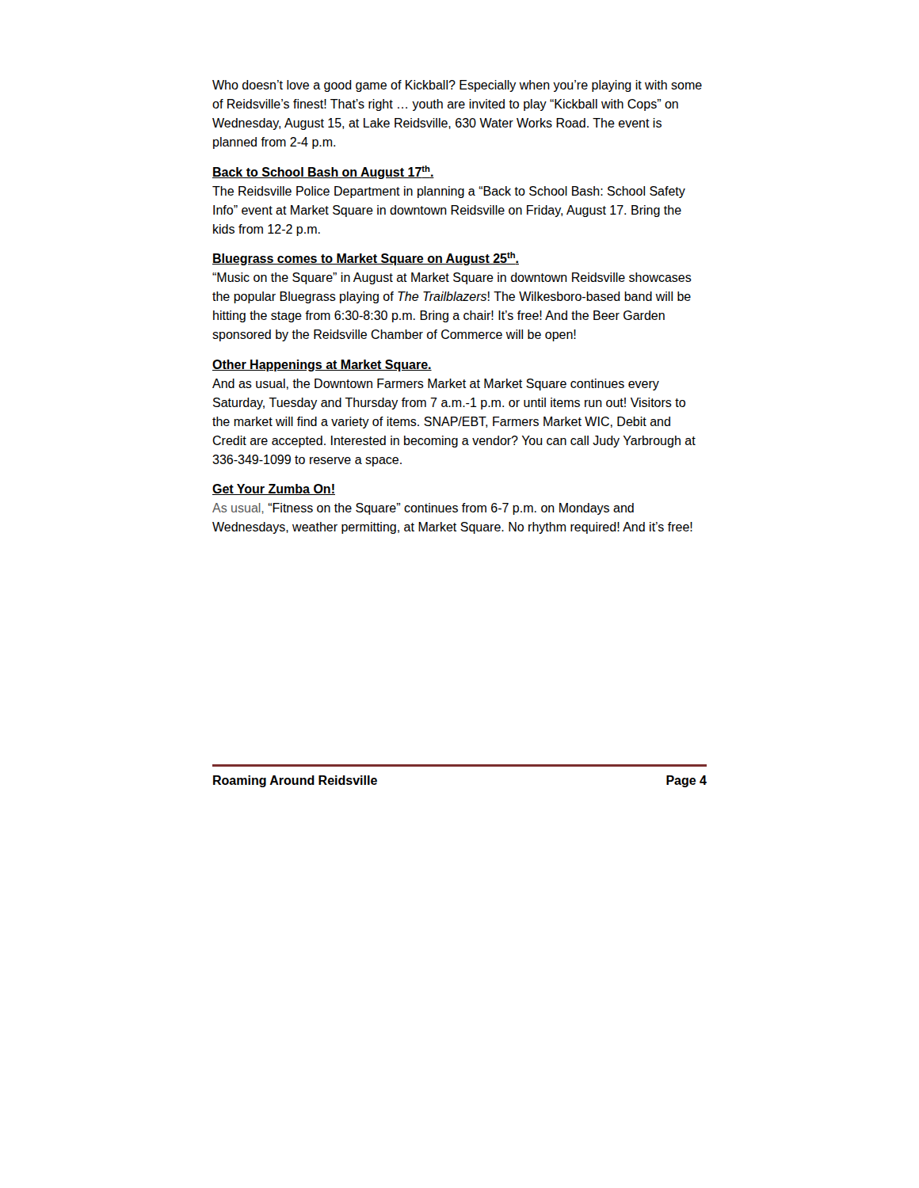Who doesn’t love a good game of Kickball? Especially when you’re playing it with some of Reidsville’s finest! That’s right … youth are invited to play “Kickball with Cops” on Wednesday, August 15, at Lake Reidsville, 630 Water Works Road. The event is planned from 2-4 p.m.
Back to School Bash on August 17th.
The Reidsville Police Department in planning a “Back to School Bash: School Safety Info” event at Market Square in downtown Reidsville on Friday, August 17. Bring the kids from 12-2 p.m.
Bluegrass comes to Market Square on August 25th.
“Music on the Square” in August at Market Square in downtown Reidsville showcases the popular Bluegrass playing of The Trailblazers! The Wilkesboro-based band will be hitting the stage from 6:30-8:30 p.m. Bring a chair! It’s free! And the Beer Garden sponsored by the Reidsville Chamber of Commerce will be open!
Other Happenings at Market Square.
And as usual, the Downtown Farmers Market at Market Square continues every Saturday, Tuesday and Thursday from 7 a.m.-1 p.m. or until items run out! Visitors to the market will find a variety of items. SNAP/EBT, Farmers Market WIC, Debit and Credit are accepted. Interested in becoming a vendor? You can call Judy Yarbrough at 336-349-1099 to reserve a space.
Get Your Zumba On!
As usual, “Fitness on the Square” continues from 6-7 p.m. on Mondays and Wednesdays, weather permitting, at Market Square. No rhythm required! And it’s free!
Roaming Around Reidsville Page 4